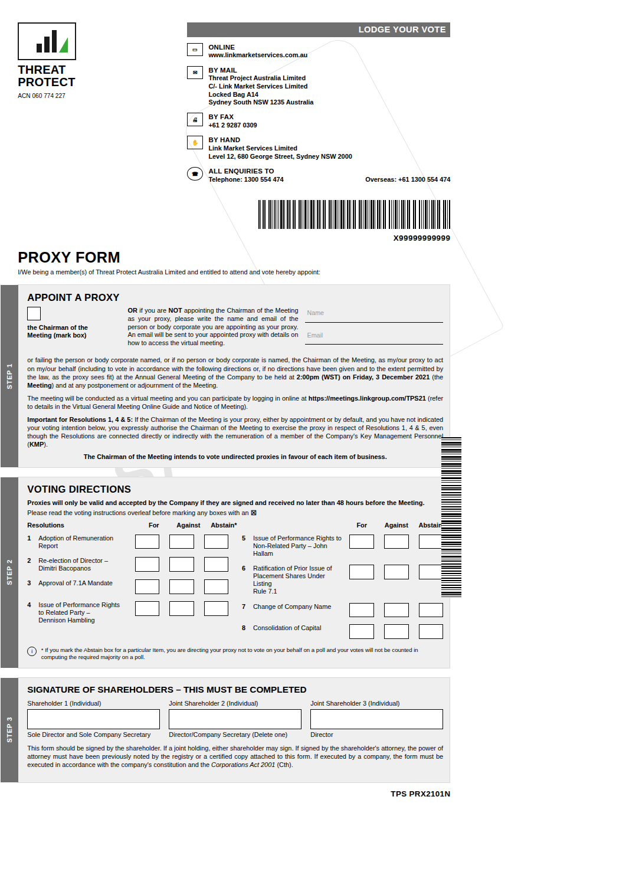SAMPLE
THREAT
PROTECT
ACN 060 774 227
LODGE YOUR VOTE
▭
ONLINE
www.linkmarketservices.com.au
✉
BY MAIL
Threat Project Australia Limited
C/- Link Market Services Limited
Locked Bag A14
Sydney South NSW 1235 Australia
🖨
BY FAX
+61 2 9287 0309
✋
BY HAND
Link Market Services Limited
Level 12, 680 George Street, Sydney NSW 2000
☎
ALL ENQUIRIES TO
Telephone: 1300 554 474 Overseas: +61 1300 554 474
X99999999999
PROXY FORM
I/We being a member(s) of Threat Protect Australia Limited and entitled to attend and vote hereby appoint:
STEP 1
APPOINT A PROXY
the Chairman of the
Meeting (mark box)
OR if you are NOT appointing the Chairman of the Meeting as your proxy, please write the name and email of the person or body corporate you are appointing as your proxy. An email will be sent to your appointed proxy with details on how to access the virtual meeting.
Name
Email
or failing the person or body corporate named, or if no person or body corporate is named, the Chairman of the Meeting, as my/our proxy to act on my/our behalf (including to vote in accordance with the following directions or, if no directions have been given and to the extent permitted by the law, as the proxy sees fit) at the Annual General Meeting of the Company to be held at 2:00pm (WST) on Friday, 3 December 2021 (the Meeting) and at any postponement or adjournment of the Meeting.
The meeting will be conducted as a virtual meeting and you can participate by logging in online at https://meetings.linkgroup.com/TPS21 (refer to details in the Virtual General Meeting Online Guide and Notice of Meeting).
Important for Resolutions 1, 4 & 5: If the Chairman of the Meeting is your proxy, either by appointment or by default, and you have not indicated your voting intention below, you expressly authorise the Chairman of the Meeting to exercise the proxy in respect of Resolutions 1, 4 & 5, even though the Resolutions are connected directly or indirectly with the remuneration of a member of the Company's Key Management Personnel (KMP).
The Chairman of the Meeting intends to vote undirected proxies in favour of each item of business.
STEP 2
VOTING DIRECTIONS
Proxies will only be valid and accepted by the Company if they are signed and received no later than 48 hours before the Meeting.
Please read the voting instructions overleaf before marking any boxes with an ☒
Resolutions For Against Abstain*
For Against Abstain*
1
Adoption of Remuneration Report
2
Re-election of Director –
Dimitri Bacopanos
3
Approval of 7.1A Mandate
4
Issue of Performance Rights
to Related Party –
Dennison Hambling
5
Issue of Performance Rights to
Non-Related Party – John Hallam
6
Ratification of Prior Issue of
Placement Shares Under Listing
Rule 7.1
7
Change of Company Name
8
Consolidation of Capital
i
* If you mark the Abstain box for a particular Item, you are directing your proxy not to vote on your behalf on a poll and your votes will not be counted in computing the required majority on a poll.
STEP 3
SIGNATURE OF SHAREHOLDERS – THIS MUST BE COMPLETED
Shareholder 1 (Individual)
Sole Director and Sole Company Secretary
Joint Shareholder 2 (Individual)
Director/Company Secretary (Delete one)
Joint Shareholder 3 (Individual)
Director
This form should be signed by the shareholder. If a joint holding, either shareholder may sign. If signed by the shareholder's attorney, the power of attorney must have been previously noted by the registry or a certified copy attached to this form. If executed by a company, the form must be executed in accordance with the company's constitution and the Corporations Act 2001 (Cth).
TPS PRX2101N